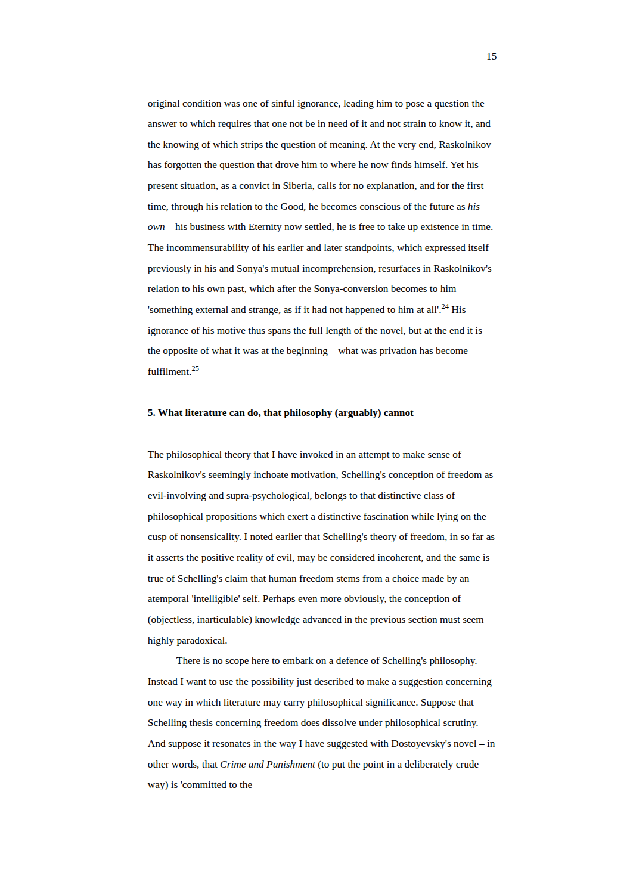15
original condition was one of sinful ignorance, leading him to pose a question the answer to which requires that one not be in need of it and not strain to know it, and the knowing of which strips the question of meaning. At the very end, Raskolnikov has forgotten the question that drove him to where he now finds himself. Yet his present situation, as a convict in Siberia, calls for no explanation, and for the first time, through his relation to the Good, he becomes conscious of the future as his own – his business with Eternity now settled, he is free to take up existence in time. The incommensurability of his earlier and later standpoints, which expressed itself previously in his and Sonya's mutual incomprehension, resurfaces in Raskolnikov's relation to his own past, which after the Sonya-conversion becomes to him 'something external and strange, as if it had not happened to him at all'.24 His ignorance of his motive thus spans the full length of the novel, but at the end it is the opposite of what it was at the beginning – what was privation has become fulfilment.25
5. What literature can do, that philosophy (arguably) cannot
The philosophical theory that I have invoked in an attempt to make sense of Raskolnikov's seemingly inchoate motivation, Schelling's conception of freedom as evil-involving and supra-psychological, belongs to that distinctive class of philosophical propositions which exert a distinctive fascination while lying on the cusp of nonsensicality. I noted earlier that Schelling's theory of freedom, in so far as it asserts the positive reality of evil, may be considered incoherent, and the same is true of Schelling's claim that human freedom stems from a choice made by an atemporal 'intelligible' self. Perhaps even more obviously, the conception of (objectless, inarticulable) knowledge advanced in the previous section must seem highly paradoxical.
There is no scope here to embark on a defence of Schelling's philosophy. Instead I want to use the possibility just described to make a suggestion concerning one way in which literature may carry philosophical significance. Suppose that Schelling thesis concerning freedom does dissolve under philosophical scrutiny. And suppose it resonates in the way I have suggested with Dostoyevsky's novel – in other words, that Crime and Punishment (to put the point in a deliberately crude way) is 'committed to the